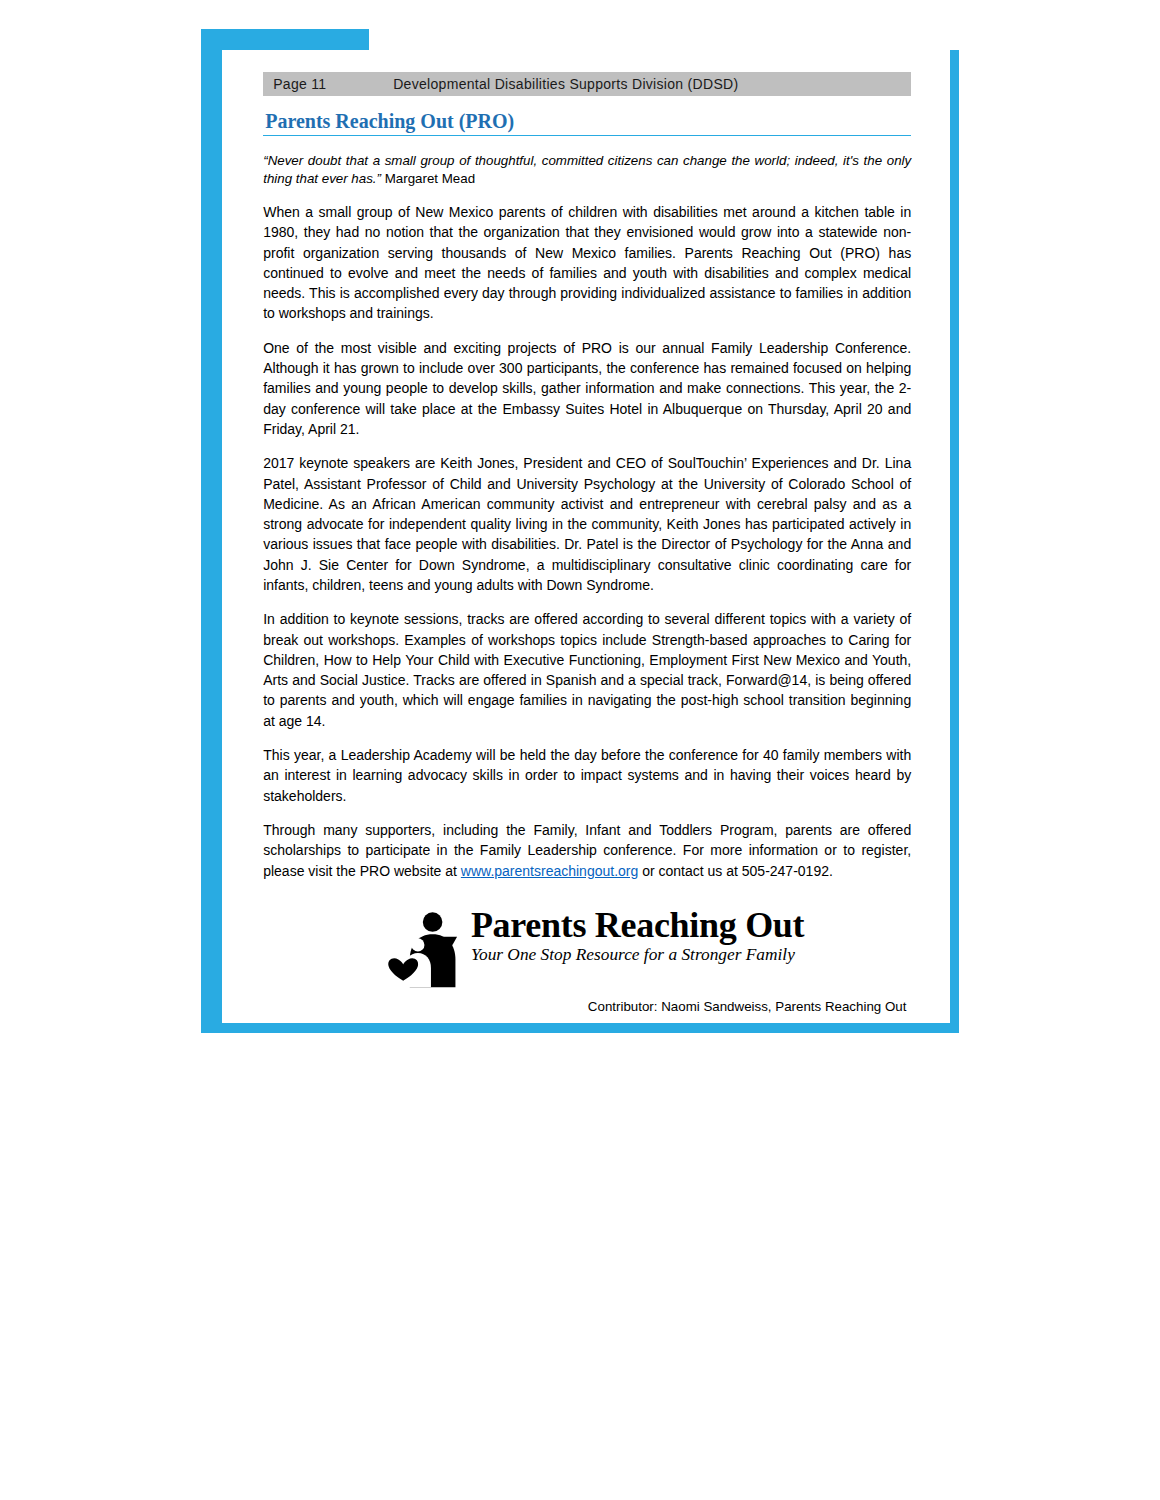Page 11 Developmental Disabilities Supports Division (DDSD)
Parents Reaching Out (PRO)
“Never doubt that a small group of thoughtful, committed citizens can change the world; indeed, it's the only thing that ever has.” Margaret Mead
When a small group of New Mexico parents of children with disabilities met around a kitchen table in 1980, they had no notion that the organization that they envisioned would grow into a statewide non-profit organization serving thousands of New Mexico families. Parents Reaching Out (PRO) has continued to evolve and meet the needs of families and youth with disabilities and complex medical needs. This is accomplished every day through providing individualized assistance to families in addition to workshops and trainings.
One of the most visible and exciting projects of PRO is our annual Family Leadership Conference. Although it has grown to include over 300 participants, the conference has remained focused on helping families and young people to develop skills, gather information and make connections. This year, the 2-day conference will take place at the Embassy Suites Hotel in Albuquerque on Thursday, April 20 and Friday, April 21.
2017 keynote speakers are Keith Jones, President and CEO of SoulTouchin’ Experiences and Dr. Lina Patel, Assistant Professor of Child and University Psychology at the University of Colorado School of Medicine. As an African American community activist and entrepreneur with cerebral palsy and as a strong advocate for independent quality living in the community, Keith Jones has participated actively in various issues that face people with disabilities. Dr. Patel is the Director of Psychology for the Anna and John J. Sie Center for Down Syndrome, a multidisciplinary consultative clinic coordinating care for infants, children, teens and young adults with Down Syndrome.
In addition to keynote sessions, tracks are offered according to several different topics with a variety of break out workshops. Examples of workshops topics include Strength-based approaches to Caring for Children, How to Help Your Child with Executive Functioning, Employment First New Mexico and Youth, Arts and Social Justice. Tracks are offered in Spanish and a special track, Forward@14, is being offered to parents and youth, which will engage families in navigating the post-high school transition beginning at age 14.
This year, a Leadership Academy will be held the day before the conference for 40 family members with an interest in learning advocacy skills in order to impact systems and in having their voices heard by stakeholders.
Through many supporters, including the Family, Infant and Toddlers Program, parents are offered scholarships to participate in the Family Leadership conference. For more information or to register, please visit the PRO website at www.parentsreachingout.org or contact us at 505-247-0192.
Parents Reaching Out
Your One Stop Resource for a Stronger Family
Contributor: Naomi Sandweiss, Parents Reaching Out